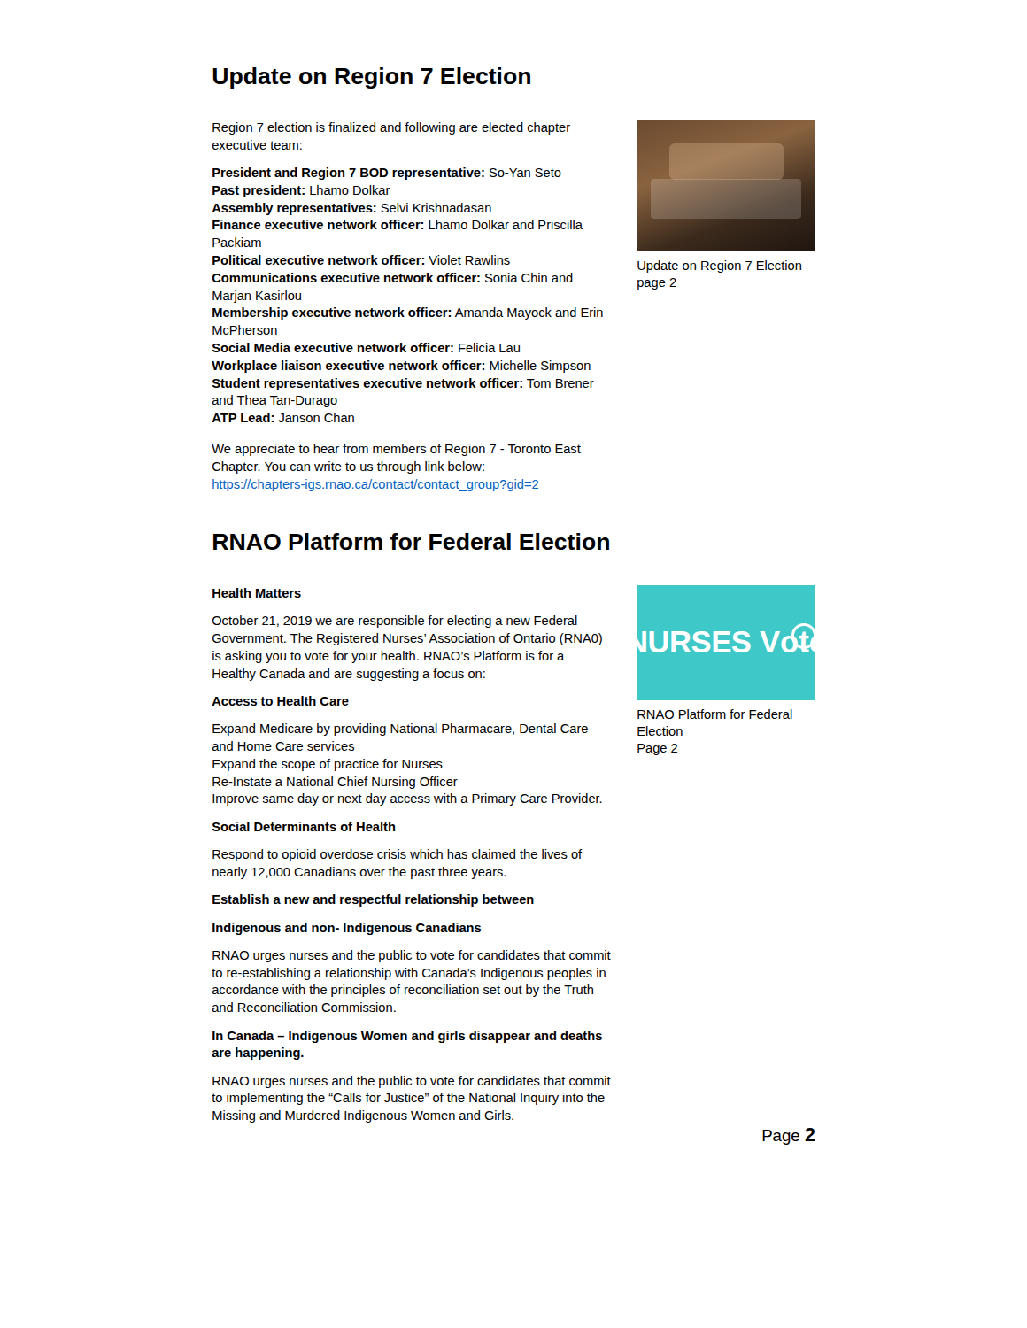Update on Region 7 Election
Region 7 election is finalized and following are elected chapter executive team:
President and Region 7 BOD representative: So-Yan Seto
Past president: Lhamo Dolkar
Assembly representatives: Selvi Krishnadasan
Finance executive network officer: Lhamo Dolkar and Priscilla Packiam
Political executive network officer: Violet Rawlins
Communications executive network officer: Sonia Chin and Marjan Kasirlou
Membership executive network officer: Amanda Mayock and Erin McPherson
Social Media executive network officer: Felicia Lau
Workplace liaison executive network officer: Michelle Simpson
Student representatives executive network officer: Tom Brener and Thea Tan-Durago
ATP Lead: Janson Chan
We appreciate to hear from members of Region 7 - Toronto East Chapter. You can write to us through link below:
https://chapters-igs.rnao.ca/contact/contact_group?gid=2
Update on Region 7 Election
page 2
RNAO Platform for Federal Election
Health Matters
October 21, 2019 we are responsible for electing a new Federal Government. The Registered Nurses’ Association of Ontario (RNA0) is asking you to vote for your health. RNAO’s Platform is for a Healthy Canada and are suggesting a focus on:
Access to Health Care
Expand Medicare by providing National Pharmacare, Dental Care and Home Care services
Expand the scope of practice for Nurses
Re-Instate a National Chief Nursing Officer
Improve same day or next day access with a Primary Care Provider.
Social Determinants of Health
Respond to opioid overdose crisis which has claimed the lives of nearly 12,000 Canadians over the past three years.
Establish a new and respectful relationship between
Indigenous and non- Indigenous Canadians
RNAO urges nurses and the public to vote for candidates that commit to re-establishing a relationship with Canada’s Indigenous peoples in accordance with the principles of reconciliation set out by the Truth and Reconciliation Commission.
In Canada – Indigenous Women and girls disappear and deaths are happening.
RNAO urges nurses and the public to vote for candidates that commit to implementing the “Calls for Justice” of the National Inquiry into the Missing and Murdered Indigenous Women and Girls.
NURSES V ote
RNAO Platform for Federal Election
Page 2
Page 2